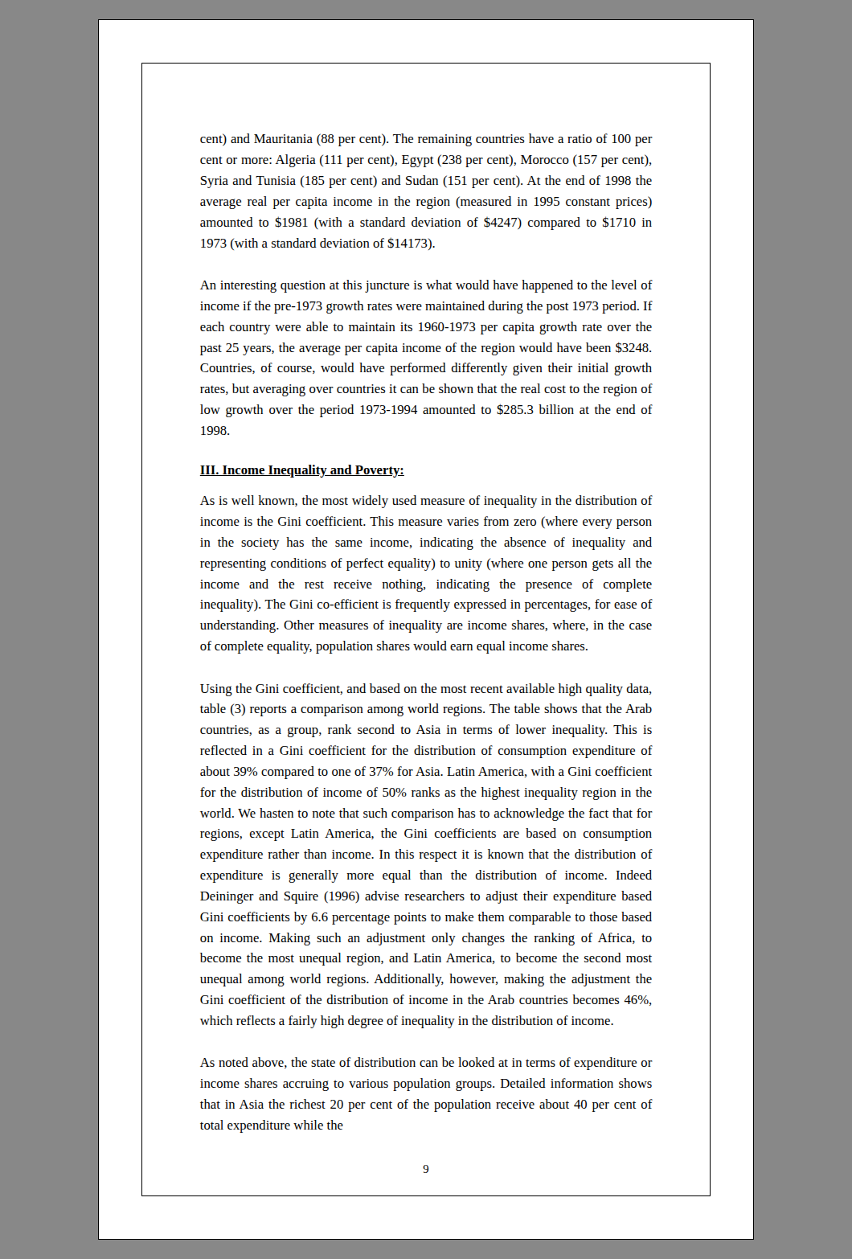cent) and Mauritania (88 per cent). The remaining countries have a ratio of 100 per cent or more: Algeria (111 per cent), Egypt (238 per cent), Morocco (157 per cent), Syria and Tunisia (185 per cent) and Sudan (151 per cent). At the end of 1998 the average real per capita income in the region (measured in 1995 constant prices) amounted to $1981 (with a standard deviation of $4247) compared to $1710 in 1973 (with a standard deviation of $14173).
An interesting question at this juncture is what would have happened to the level of income if the pre-1973 growth rates were maintained during the post 1973 period. If each country were able to maintain its 1960-1973 per capita growth rate over the past 25 years, the average per capita income of the region would have been $3248. Countries, of course, would have performed differently given their initial growth rates, but averaging over countries it can be shown that the real cost to the region of low growth over the period 1973-1994 amounted to $285.3 billion at the end of 1998.
III. Income Inequality and Poverty:
As is well known, the most widely used measure of inequality in the distribution of income is the Gini coefficient. This measure varies from zero (where every person in the society has the same income, indicating the absence of inequality and representing conditions of perfect equality) to unity (where one person gets all the income and the rest receive nothing, indicating the presence of complete inequality). The Gini co-efficient is frequently expressed in percentages, for ease of understanding. Other measures of inequality are income shares, where, in the case of complete equality, population shares would earn equal income shares.
Using the Gini coefficient, and based on the most recent available high quality data, table (3) reports a comparison among world regions. The table shows that the Arab countries, as a group, rank second to Asia in terms of lower inequality. This is reflected in a Gini coefficient for the distribution of consumption expenditure of about 39% compared to one of 37% for Asia. Latin America, with a Gini coefficient for the distribution of income of 50% ranks as the highest inequality region in the world. We hasten to note that such comparison has to acknowledge the fact that for regions, except Latin America, the Gini coefficients are based on consumption expenditure rather than income. In this respect it is known that the distribution of expenditure is generally more equal than the distribution of income. Indeed Deininger and Squire (1996) advise researchers to adjust their expenditure based Gini coefficients by 6.6 percentage points to make them comparable to those based on income. Making such an adjustment only changes the ranking of Africa, to become the most unequal region, and Latin America, to become the second most unequal among world regions. Additionally, however, making the adjustment the Gini coefficient of the distribution of income in the Arab countries becomes 46%, which reflects a fairly high degree of inequality in the distribution of income.
As noted above, the state of distribution can be looked at in terms of expenditure or income shares accruing to various population groups. Detailed information shows that in Asia the richest 20 per cent of the population receive about 40 per cent of total expenditure while the
9